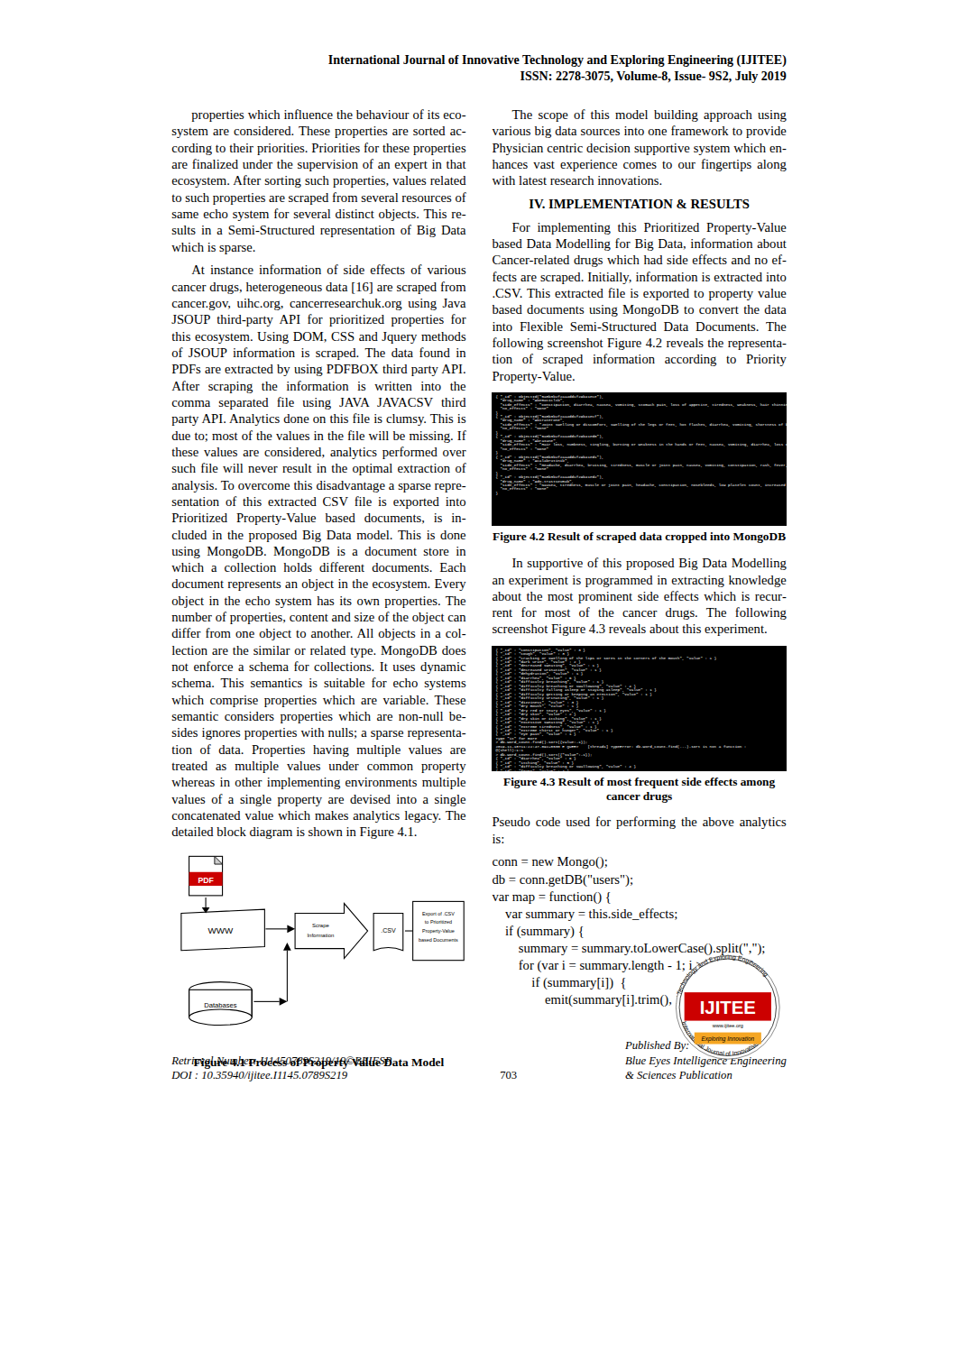International Journal of Innovative Technology and Exploring Engineering (IJITEE) ISSN: 2278-3075, Volume-8, Issue- 9S2, July 2019
properties which influence the behaviour of its ecosystem are considered. These properties are sorted according to their priorities. Priorities for these properties are finalized under the supervision of an expert in that ecosystem. After sorting such properties, values related to such properties are scraped from several resources of same echo system for several distinct objects. This results in a Semi-Structured representation of Big Data which is sparse.
At instance information of side effects of various cancer drugs, heterogeneous data [16] are scraped from cancer.gov, uihc.org, cancerresearchuk.org using Java JSOUP third-party API for prioritized properties for this ecosystem. Using DOM, CSS and Jquery methods of JSOUP information is scraped. The data found in PDFs are extracted by using PDFBOX third party API. After scraping the information is written into the comma separated file using JAVA JAVACSV third party API. Analytics done on this file is clumsy. This is due to; most of the values in the file will be missing. If these values are considered, analytics performed over such file will never result in the optimal extraction of analysis. To overcome this disadvantage a sparse representation of this extracted CSV file is exported into Prioritized Property-Value based documents, is included in the proposed Big Data model. This is done using MongoDB. MongoDB is a document store in which a collection holds different documents. Each document represents an object in the ecosystem. Every object in the echo system has its own properties. The number of properties, content and size of the object can differ from one object to another. All objects in a collection are the similar or related type. MongoDB does not enforce a schema for collections. It uses dynamic schema. This semantics is suitable for echo systems which comprise properties which are variable. These semantic considers properties which are non-null besides ignores properties with nulls; a sparse representation of data. Properties having multiple values are treated as multiple values under common property whereas in other implementing environments multiple values of a single property are devised into a single concatenated value which makes analytics legacy. The detailed block diagram is shown in Figure 4.1.
PDF WWW Databases Scrape Information .CSV Export of .CSV to Prioritized Property-Value based Documents
Figure 4.1 Process of Property Value Data Model
The scope of this model building approach using various big data sources into one framework to provide Physician centric decision supportive system which enhances vast experience comes to our fingertips along with latest research innovations.
IV. Implementation & Results
For implementing this Prioritized Property-Value based Data Modelling for Big Data, information about Cancer-related drugs which had side effects and no effects are scraped. Initially, information is extracted into .CSV. This extracted file is exported to property value based documents using MongoDB to convert the data into Flexible Semi-Structured Data Documents. The following screenshot Figure 4.2 reveals the representation of scraped information according to Priority Property-Value.
{ "_id" : ObjectId("5a8b3b2f2aa4dd1f29b41ece"), "drug_name" : "Abemaciclib", "side_effects" : "Constipation, diarrhea, nausea, vomiting, stomach pain, loss of appetite, tiredness, weakness, hair thinning or loss, mouth sores, headache, dizziness, fever, chills, cough, sore throat, shortness of breath, swelling of the hands or feet, unusual bruising or bleeding, dark urine, yellowing of the skin or eyes, pain or burning when urinating", "no_effects" : "None" } { "_id" : ObjectId("5a8b3b2f2aa4dd1f29b41ecf"), "drug_name" : "Abiraterone", "side_effects" : "Joint swelling or discomfort, swelling of the legs or feet, hot flashes, diarrhea, vomiting, shortness of breath, cough, high blood pressure, urinary tract infection, bruising, low potassium, high blood sugar, high cholesterol, muscle discomfort, indigestion, blood in urine, rash, irregular heartbeat, chest pain, difficulty breathing or swallowing, sore throat, fever, chills, unusual tiredness, weakness, dizziness, fainting, headache, confusion, seizures, numbness or tingling in the hands or feet, loss of appetite, weight loss, yellowing of the skin or eyes, dark urine, pale stools, stomach pain, nausea, itching", "no_effects" : "None" } { "_id" : ObjectId("5a8b3b2f2aa4dd1f29b41ed0"), "drug_name" : "Abraxane", "side_effects" : "Hair loss, numbness, tingling, burning or weakness in the hands or feet, nausea, vomiting, diarrhea, loss of appetite, mouth sores, tiredness, weakness, fever, chills, cough, sore throat, shortness of breath, unusual bruising or bleeding, pale skin, fast heartbeat, dizziness, fainting, swelling of the hands, ankles or feet, joint or muscle pain, rash, itching, redness, blistering, peeling of the skin, changes in vision, confusion, seizures, chest pain, difficulty breathing or swallowing, pain, redness or swelling at the injection site", "no_effects" : "None" } { "_id" : ObjectId("5a8b3b2f2aa4dd1f29b41ed1"), "drug_name" : "Acalabrutinib", "side_effects" : "Headache, diarrhea, bruising, tiredness, muscle or joint pain, nausea, vomiting, constipation, rash, fever, chills, cough, sore throat, shortness of breath, unusual bruising or bleeding, blood in urine or stools, black tarry stools, severe stomach pain, yellowing of the skin or eyes, dark urine, confusion, weakness on one side of the body, difficulty speaking, changes in vision, seizures, irregular heartbeat, chest pain, swelling of the hands, ankles or feet, sudden weight gain, decreased urination, painful urination, frequent infections, slow healing of wounds", "no_effects" : "None" } { "_id" : ObjectId("5a8b3b2f2aa4dd1f29b41ed2"), "drug_name" : "Ado-trastuzumab", "side_effects" : "Nausea, tiredness, muscle or joint pain, headache, constipation, nosebleeds, low platelet count, increased liver enzymes, fever, chills, cough, sore throat, shortness of breath, unusual bruising or bleeding, swelling of the hands, ankles or feet, sudden weight gain, irregular heartbeat, chest pain, dizziness, fainting, confusion, seizures, changes in vision, yellowing of the skin or eyes, dark urine, pale stools, severe stomach pain, loss of appetite, weight loss, numbness or tingling in the hands or feet, pain, redness or swelling at the injection site", "no_effects" : "None" }
Figure 4.2 Result of scraped data cropped into MongoDB
In supportive of this proposed Big Data Modelling an experiment is programmed in extracting knowledge about the most prominent side effects which is recurrent for most of the cancer drugs. The following screenshot Figure 4.3 reveals about this experiment.
{ "_id" : "constipation", "value" : 3 } { "_id" : "cough", "value" : 3 } { "_id" : "cracking or swelling of the lips or sores in the corners of the mouth", "value" : 1 } { "_id" : "dark urine", "value" : 2 } { "_id" : "decreased sweating", "value" : 1 } { "_id" : "decreased urination", "value" : 1 } { "_id" : "dehydration", "value" : 1 } { "_id" : "diarrhea", "value" : 6 } { "_id" : "difficulty breathing", "value" : 1 } { "_id" : "difficulty breathing or swallowing", "value" : 4 } { "_id" : "difficulty falling asleep or staying asleep", "value" : 1 } { "_id" : "difficulty getting or keeping an erection", "value" : 1 } { "_id" : "difficulty urinating", "value" : 1 } { "_id" : "dizziness", "value" : 3 } { "_id" : "dry mouth", "value" : 1 } { "_id" : "dry red or teary eyes", "value" : 1 } { "_id" : "dry skin", "value" : 2 } { "_id" : "dry skin or itching", "value" : 1 } { "_id" : "excessive sweating", "value" : 1 } { "_id" : "extreme tiredness", "value" : 1 } { "_id" : "extreme thirst or hunger", "value" : 1 } { "_id" : "eye pain", "value" : 1 } Type "it" for more > db.word_count.find().sort({value:-1}); 2019-11-18T11:22:47.092+0530 E QUERY [thread1] TypeError: db.word_count.find(...).sort is not a function : @(shell):1:1 > db.word_count.find().sort({"value":-1}); { "_id" : "diarrhea", "value" : 6 } { "_id" : "itching", "value" : 5 } { "_id" : "difficulty breathing or swallowing", "value" : 4 } { "_id" : "fever", "value" : 4 } { "_id" : "headache", "value" : 4 } { "_id" : "fluent", "value" : 4 } { "_id" : "nausea", "value" : 4 } { "_id" : "constipation", "value" : 3 } { "_id" : "dry mouth", "value" : 3 } { "_id" : "pain", "value" : 3 } { "_id" : "rash", "value" : 3 } { "_id" : "vomiting", "value" : 3 } { "_id" : "sore", "value" : 3 } { "_id" : "chills", "value" : 2 } { "_id" : "dark urine", "value" : 2 } { "_id" : "fainting", "value" : 2 } { "_id" : "flushing", "value" : 2 } { "_id" : "hair loss", "value" : 2 } { "_id" : "loss of appetite", "value" : 2 }
Figure 4.3 Result of most frequent side effects among cancer drugs
Pseudo code used for performing the above analytics is:
conn = new Mongo(); db = conn.getDB("users"); var map = function() { var summary = this.side_effects; if (summary) { summary = summary.toLowerCase().split(","); for (var i = summary.length - 1; i >= 0; i--) { if (summary[i]) { emit(summary[i].trim(), 1);
Retrieval Number: I11450789S219/19©BEIESP
DOI : 10.35940/ijitee.I1145.0789S219
703
Published By:
Blue Eyes Intelligence Engineering
& Sciences Publication
Technology and Exploring Engineering International Journal of Innovative IJITEE www.ijitee.org Exploring Innovation